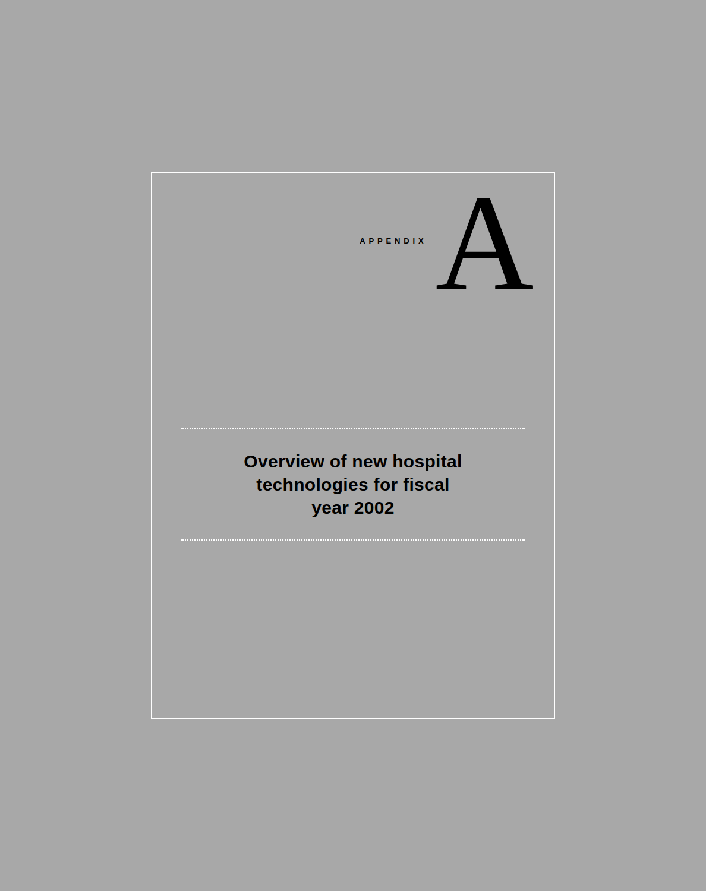Appendix
A
Overview of new hospital
technologies for fiscal
year 2002